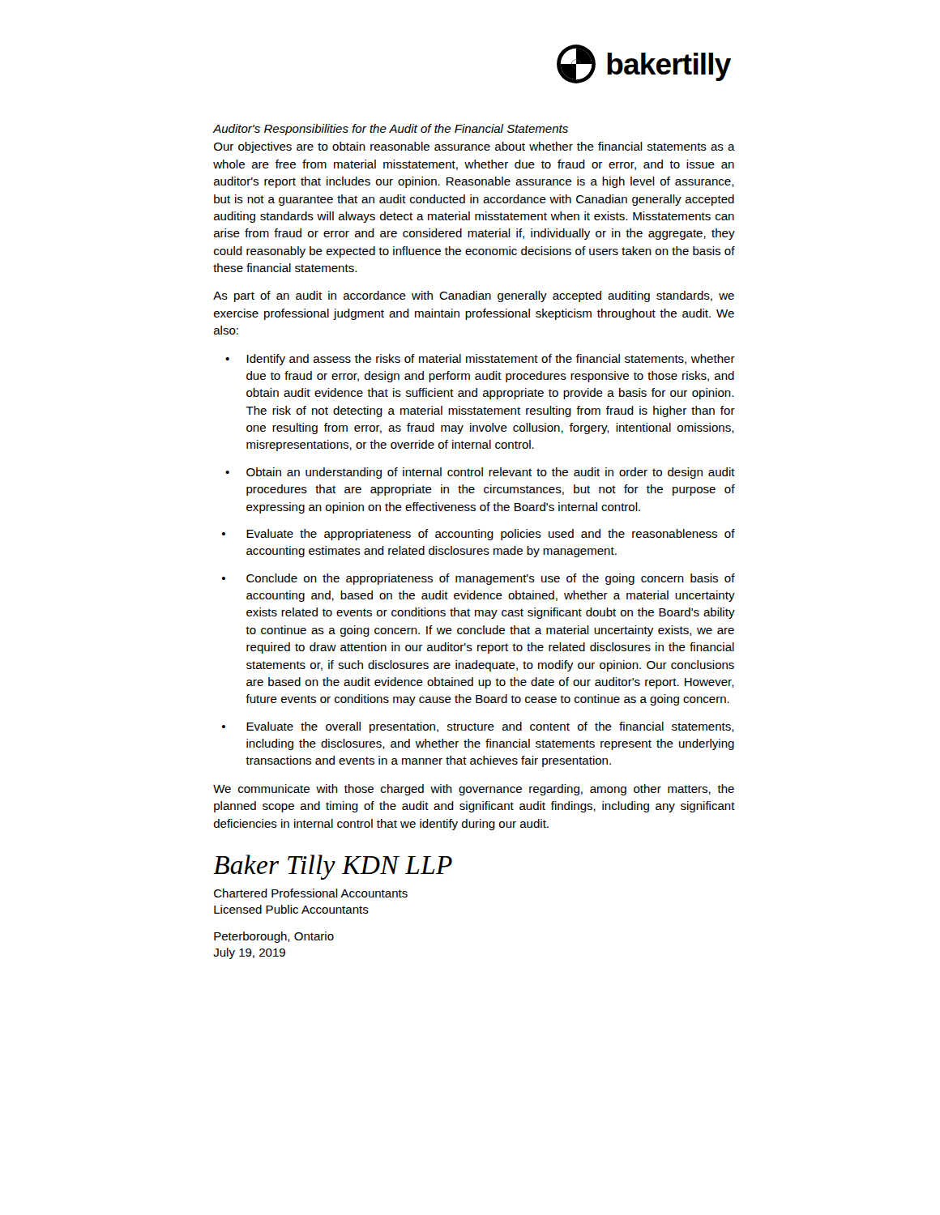bakertilly
Auditor's Responsibilities for the Audit of the Financial Statements
Our objectives are to obtain reasonable assurance about whether the financial statements as a whole are free from material misstatement, whether due to fraud or error, and to issue an auditor's report that includes our opinion. Reasonable assurance is a high level of assurance, but is not a guarantee that an audit conducted in accordance with Canadian generally accepted auditing standards will always detect a material misstatement when it exists. Misstatements can arise from fraud or error and are considered material if, individually or in the aggregate, they could reasonably be expected to influence the economic decisions of users taken on the basis of these financial statements.
As part of an audit in accordance with Canadian generally accepted auditing standards, we exercise professional judgment and maintain professional skepticism throughout the audit. We also:
•Identify and assess the risks of material misstatement of the financial statements, whether due to fraud or error, design and perform audit procedures responsive to those risks, and obtain audit evidence that is sufficient and appropriate to provide a basis for our opinion. The risk of not detecting a material misstatement resulting from fraud is higher than for one resulting from error, as fraud may involve collusion, forgery, intentional omissions, misrepresentations, or the override of internal control.
•Obtain an understanding of internal control relevant to the audit in order to design audit procedures that are appropriate in the circumstances, but not for the purpose of expressing an opinion on the effectiveness of the Board's internal control.
•Evaluate the appropriateness of accounting policies used and the reasonableness of accounting estimates and related disclosures made by management.
•Conclude on the appropriateness of management's use of the going concern basis of accounting and, based on the audit evidence obtained, whether a material uncertainty exists related to events or conditions that may cast significant doubt on the Board's ability to continue as a going concern. If we conclude that a material uncertainty exists, we are required to draw attention in our auditor's report to the related disclosures in the financial statements or, if such disclosures are inadequate, to modify our opinion. Our conclusions are based on the audit evidence obtained up to the date of our auditor's report. However, future events or conditions may cause the Board to cease to continue as a going concern.
•Evaluate the overall presentation, structure and content of the financial statements, including the disclosures, and whether the financial statements represent the underlying transactions and events in a manner that achieves fair presentation.
We communicate with those charged with governance regarding, among other matters, the planned scope and timing of the audit and significant audit findings, including any significant deficiencies in internal control that we identify during our audit.
Baker Tilly KDN LLP
Chartered Professional Accountants
Licensed Public Accountants
Peterborough, Ontario
July 19, 2019